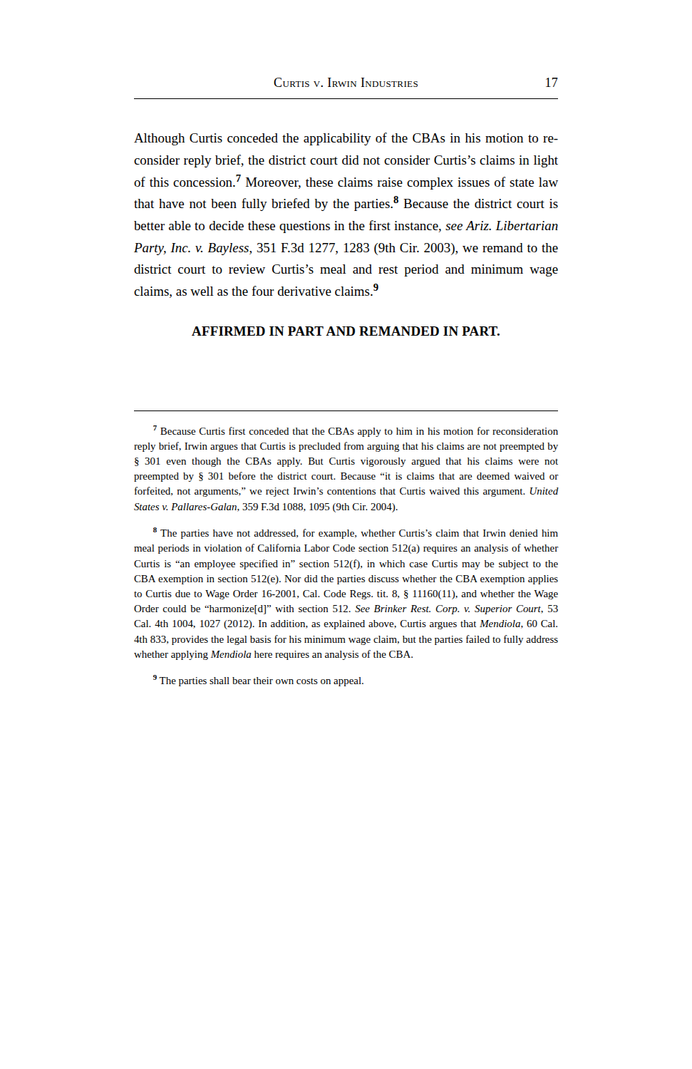Curtis v. Irwin Industries 17
Although Curtis conceded the applicability of the CBAs in his motion to reconsider reply brief, the district court did not consider Curtis’s claims in light of this concession.7 Moreover, these claims raise complex issues of state law that have not been fully briefed by the parties.8 Because the district court is better able to decide these questions in the first instance, see Ariz. Libertarian Party, Inc. v. Bayless, 351 F.3d 1277, 1283 (9th Cir. 2003), we remand to the district court to review Curtis’s meal and rest period and minimum wage claims, as well as the four derivative claims.9
AFFIRMED IN PART AND REMANDED IN PART.
7 Because Curtis first conceded that the CBAs apply to him in his motion for reconsideration reply brief, Irwin argues that Curtis is precluded from arguing that his claims are not preempted by § 301 even though the CBAs apply. But Curtis vigorously argued that his claims were not preempted by § 301 before the district court. Because “it is claims that are deemed waived or forfeited, not arguments,” we reject Irwin’s contentions that Curtis waived this argument. United States v. Pallares-Galan, 359 F.3d 1088, 1095 (9th Cir. 2004).
8 The parties have not addressed, for example, whether Curtis’s claim that Irwin denied him meal periods in violation of California Labor Code section 512(a) requires an analysis of whether Curtis is “an employee specified in” section 512(f), in which case Curtis may be subject to the CBA exemption in section 512(e). Nor did the parties discuss whether the CBA exemption applies to Curtis due to Wage Order 16-2001, Cal. Code Regs. tit. 8, § 11160(11), and whether the Wage Order could be “harmonize[d]” with section 512. See Brinker Rest. Corp. v. Superior Court, 53 Cal. 4th 1004, 1027 (2012). In addition, as explained above, Curtis argues that Mendiola, 60 Cal. 4th 833, provides the legal basis for his minimum wage claim, but the parties failed to fully address whether applying Mendiola here requires an analysis of the CBA.
9 The parties shall bear their own costs on appeal.